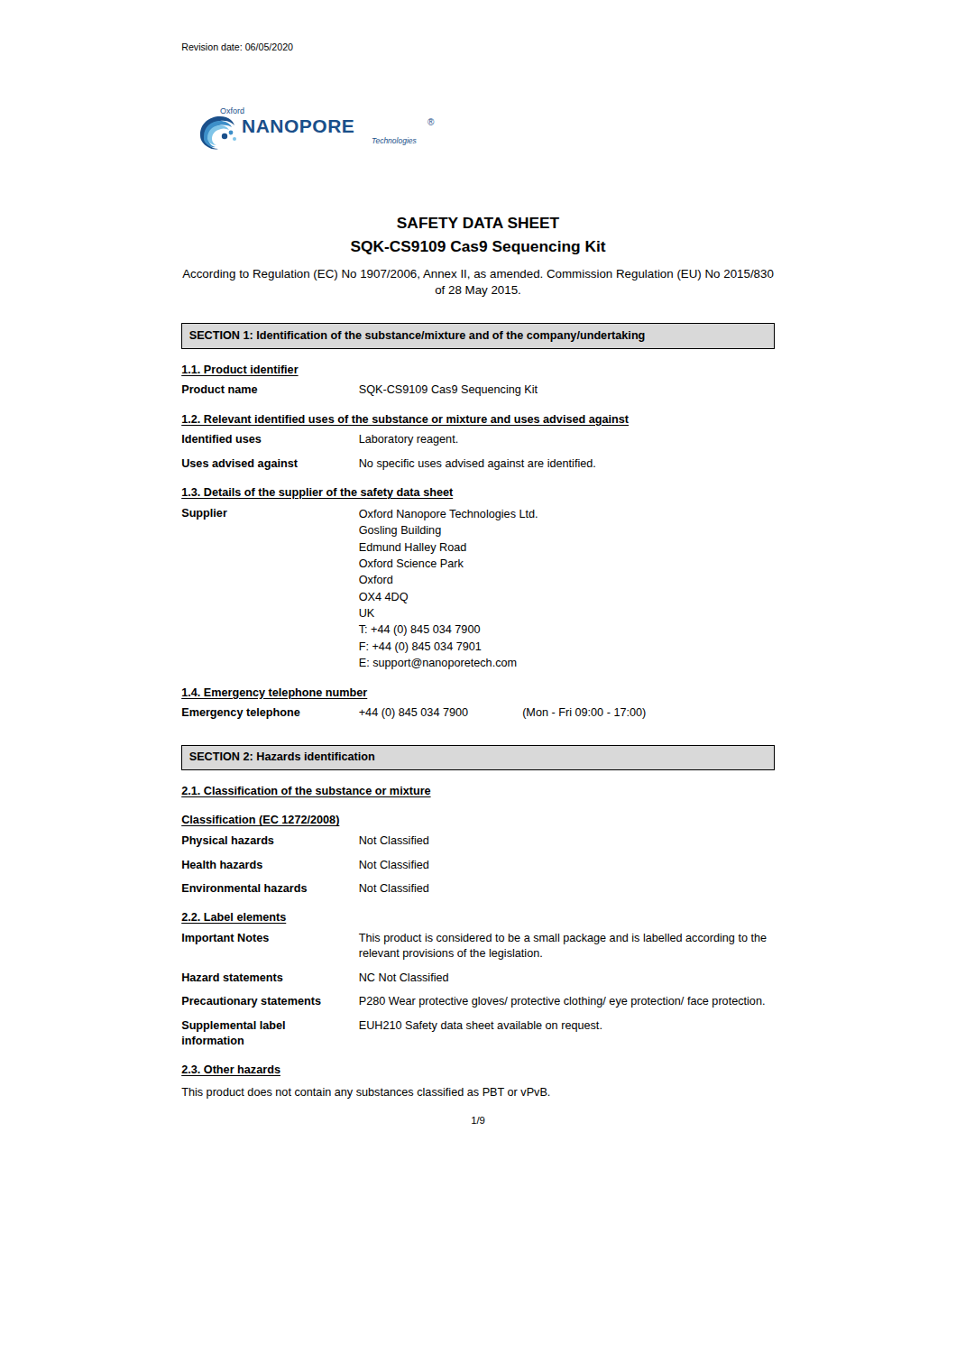Revision date: 06/05/2020
Oxford NANOPORE ® Technologies
SAFETY DATA SHEET
SQK-CS9109 Cas9 Sequencing Kit
According to Regulation (EC) No 1907/2006, Annex II, as amended. Commission Regulation (EU) No 2015/830 of 28 May 2015.
SECTION 1: Identification of the substance/mixture and of the company/undertaking
1.1. Product identifier
Product name
SQK-CS9109 Cas9 Sequencing Kit
1.2. Relevant identified uses of the substance or mixture and uses advised against
Identified uses
Laboratory reagent.
Uses advised against
No specific uses advised against are identified.
1.3. Details of the supplier of the safety data sheet
Supplier
Oxford Nanopore Technologies Ltd.
Gosling Building
Edmund Halley Road
Oxford Science Park
Oxford
OX4 4DQ
UK
T: +44 (0) 845 034 7900
F: +44 (0) 845 034 7901
E: support@nanoporetech.com
1.4. Emergency telephone number
Emergency telephone
+44 (0) 845 034 7900 (Mon - Fri 09:00 - 17:00)
SECTION 2: Hazards identification
2.1. Classification of the substance or mixture
Classification (EC 1272/2008)
Physical hazards
Not Classified
Health hazards
Not Classified
Environmental hazards
Not Classified
2.2. Label elements
Important Notes
This product is considered to be a small package and is labelled according to the relevant provisions of the legislation.
Hazard statements
NC Not Classified
Precautionary statements
P280 Wear protective gloves/ protective clothing/ eye protection/ face protection.
Supplemental label information
EUH210 Safety data sheet available on request.
2.3. Other hazards
This product does not contain any substances classified as PBT or vPvB.
1/9